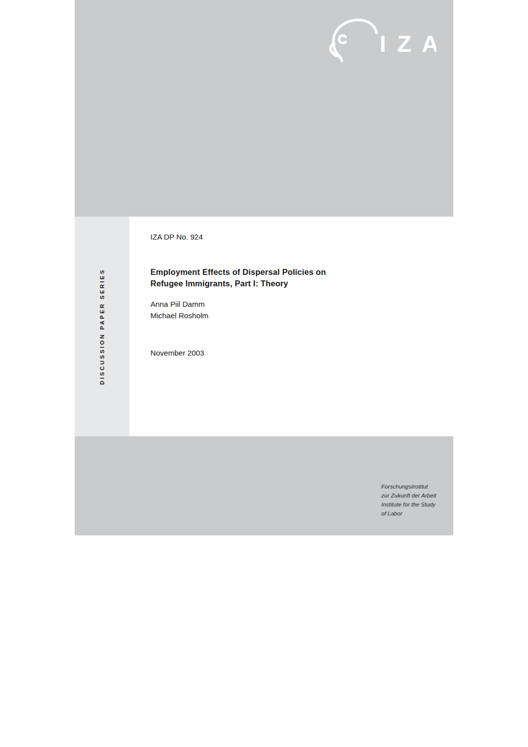IZA I Z A
Discussion Paper Series
IZA DP No. 924
Employment Effects of Dispersal Policies on Refugee Immigrants, Part I: Theory
Anna Piil Damm Michael Rosholm
November 2003
Forschungsinstitut zur Zukunft der Arbeit Institute for the Study of Labor